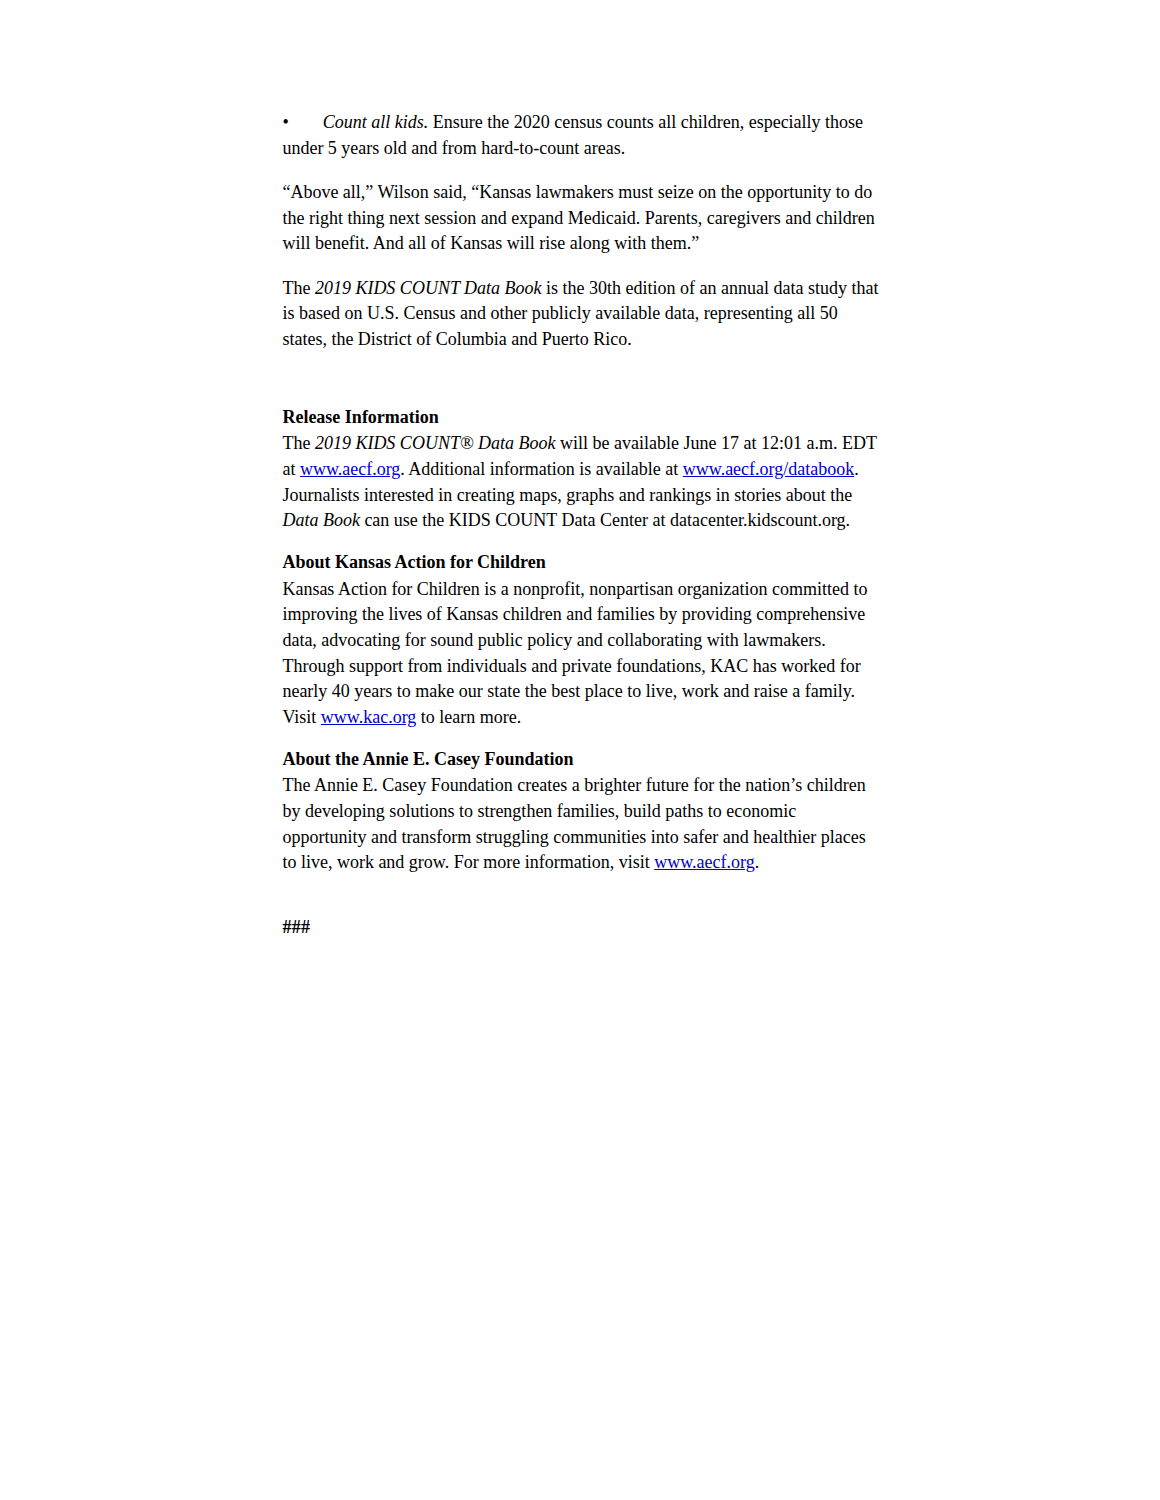•Count all kids. Ensure the 2020 census counts all children, especially those under 5 years old and from hard-to-count areas.
“Above all,” Wilson said, “Kansas lawmakers must seize on the opportunity to do the right thing next session and expand Medicaid. Parents, caregivers and children will benefit. And all of Kansas will rise along with them.”
The 2019 KIDS COUNT Data Book is the 30th edition of an annual data study that is based on U.S. Census and other publicly available data, representing all 50 states, the District of Columbia and Puerto Rico.
Release Information
The 2019 KIDS COUNT® Data Book will be available June 17 at 12:01 a.m. EDT at www.aecf.org. Additional information is available at www.aecf.org/databook. Journalists interested in creating maps, graphs and rankings in stories about the Data Book can use the KIDS COUNT Data Center at datacenter.kidscount.org.
About Kansas Action for Children
Kansas Action for Children is a nonprofit, nonpartisan organization committed to improving the lives of Kansas children and families by providing comprehensive data, advocating for sound public policy and collaborating with lawmakers. Through support from individuals and private foundations, KAC has worked for nearly 40 years to make our state the best place to live, work and raise a family. Visit www.kac.org to learn more.
About the Annie E. Casey Foundation
The Annie E. Casey Foundation creates a brighter future for the nation’s children by developing solutions to strengthen families, build paths to economic opportunity and transform struggling communities into safer and healthier places to live, work and grow. For more information, visit www.aecf.org.
###